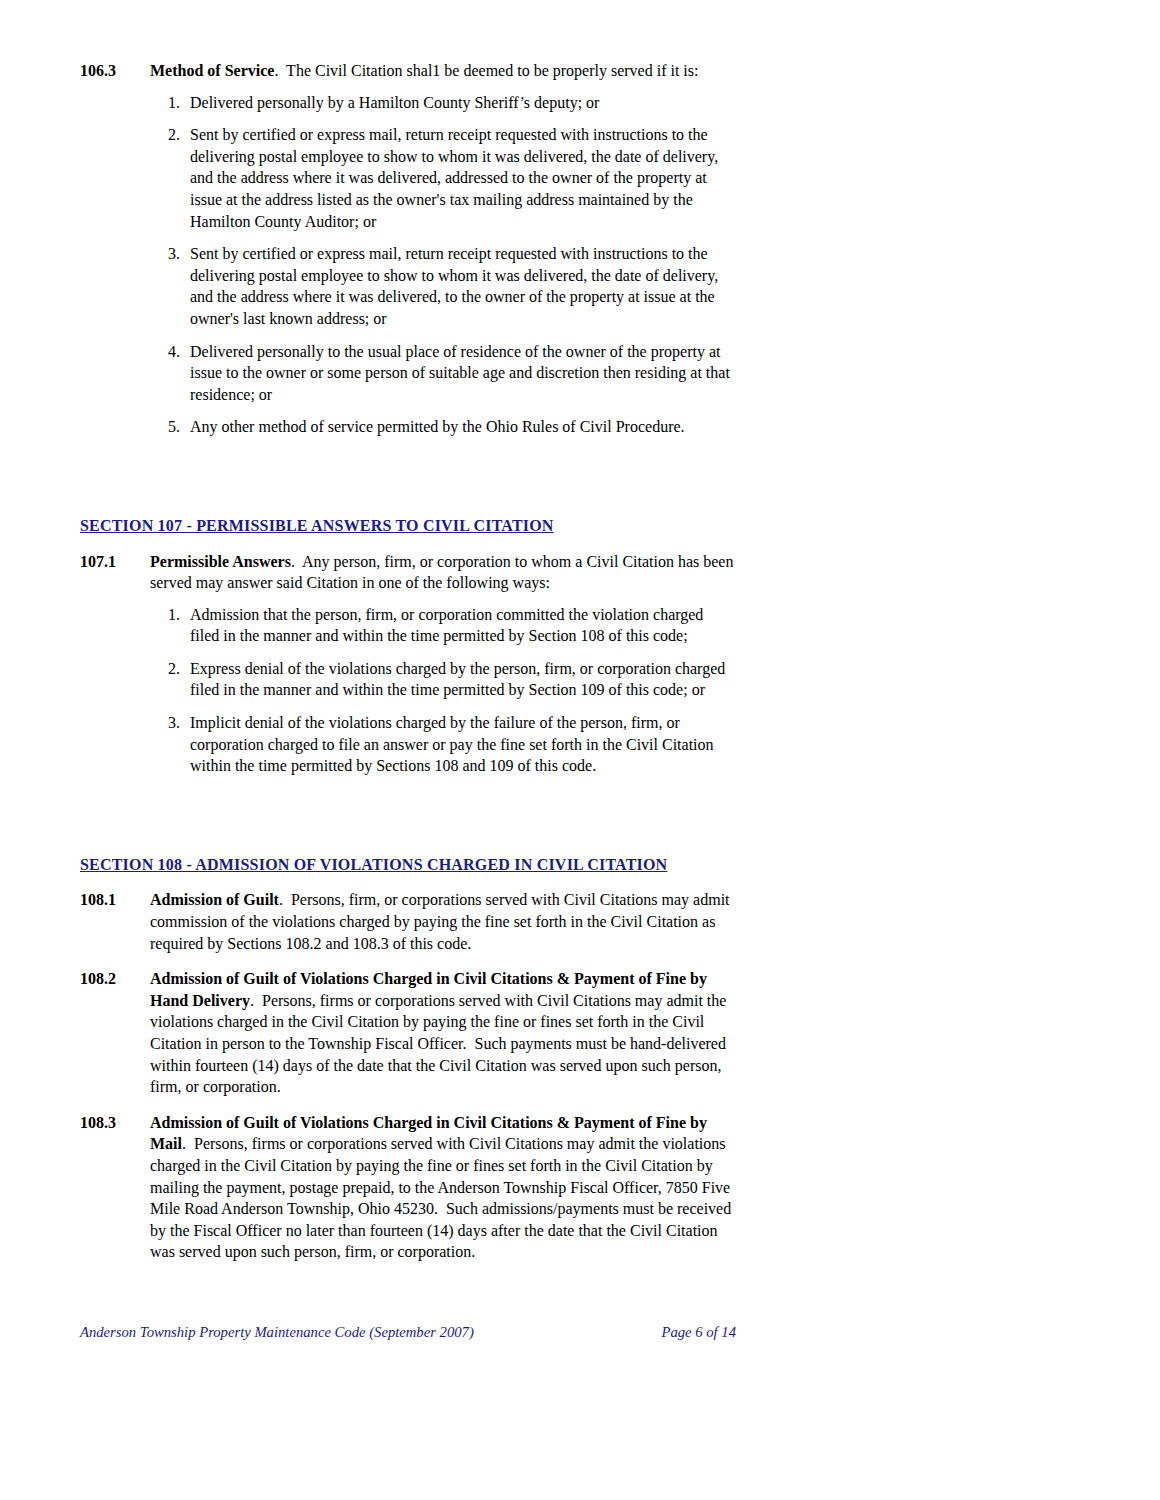106.3
Method of Service. The Civil Citation shal1 be deemed to be properly served if it is:
Delivered personally by a Hamilton County Sheriff’s deputy; or
Sent by certified or express mail, return receipt requested with instructions to the delivering postal employee to show to whom it was delivered, the date of delivery, and the address where it was delivered, addressed to the owner of the property at issue at the address listed as the owner's tax mailing address maintained by the Hamilton County Auditor; or
Sent by certified or express mail, return receipt requested with instructions to the delivering postal employee to show to whom it was delivered, the date of delivery, and the address where it was delivered, to the owner of the property at issue at the owner's last known address; or
Delivered personally to the usual place of residence of the owner of the property at issue to the owner or some person of suitable age and discretion then residing at that residence; or
Any other method of service permitted by the Ohio Rules of Civil Procedure.
SECTION 107 - PERMISSIBLE ANSWERS TO CIVIL CITATION
107.1
Permissible Answers. Any person, firm, or corporation to whom a Civil Citation has been served may answer said Citation in one of the following ways:
Admission that the person, firm, or corporation committed the violation charged filed in the manner and within the time permitted by Section 108 of this code;
Express denial of the violations charged by the person, firm, or corporation charged filed in the manner and within the time permitted by Section 109 of this code; or
Implicit denial of the violations charged by the failure of the person, firm, or corporation charged to file an answer or pay the fine set forth in the Civil Citation within the time permitted by Sections 108 and 109 of this code.
SECTION 108 - ADMISSION OF VIOLATIONS CHARGED IN CIVIL CITATION
108.1
Admission of Guilt. Persons, firm, or corporations served with Civil Citations may admit commission of the violations charged by paying the fine set forth in the Civil Citation as required by Sections 108.2 and 108.3 of this code.
108.2
Admission of Guilt of Violations Charged in Civil Citations & Payment of Fine by Hand Delivery. Persons, firms or corporations served with Civil Citations may admit the violations charged in the Civil Citation by paying the fine or fines set forth in the Civil Citation in person to the Township Fiscal Officer. Such payments must be hand-delivered within fourteen (14) days of the date that the Civil Citation was served upon such person, firm, or corporation.
108.3
Admission of Guilt of Violations Charged in Civil Citations & Payment of Fine by Mail. Persons, firms or corporations served with Civil Citations may admit the violations charged in the Civil Citation by paying the fine or fines set forth in the Civil Citation by mailing the payment, postage prepaid, to the Anderson Township Fiscal Officer, 7850 Five Mile Road Anderson Township, Ohio 45230. Such admissions/payments must be received by the Fiscal Officer no later than fourteen (14) days after the date that the Civil Citation was served upon such person, firm, or corporation.
Anderson Township Property Maintenance Code (September 2007)
Page 6 of 14